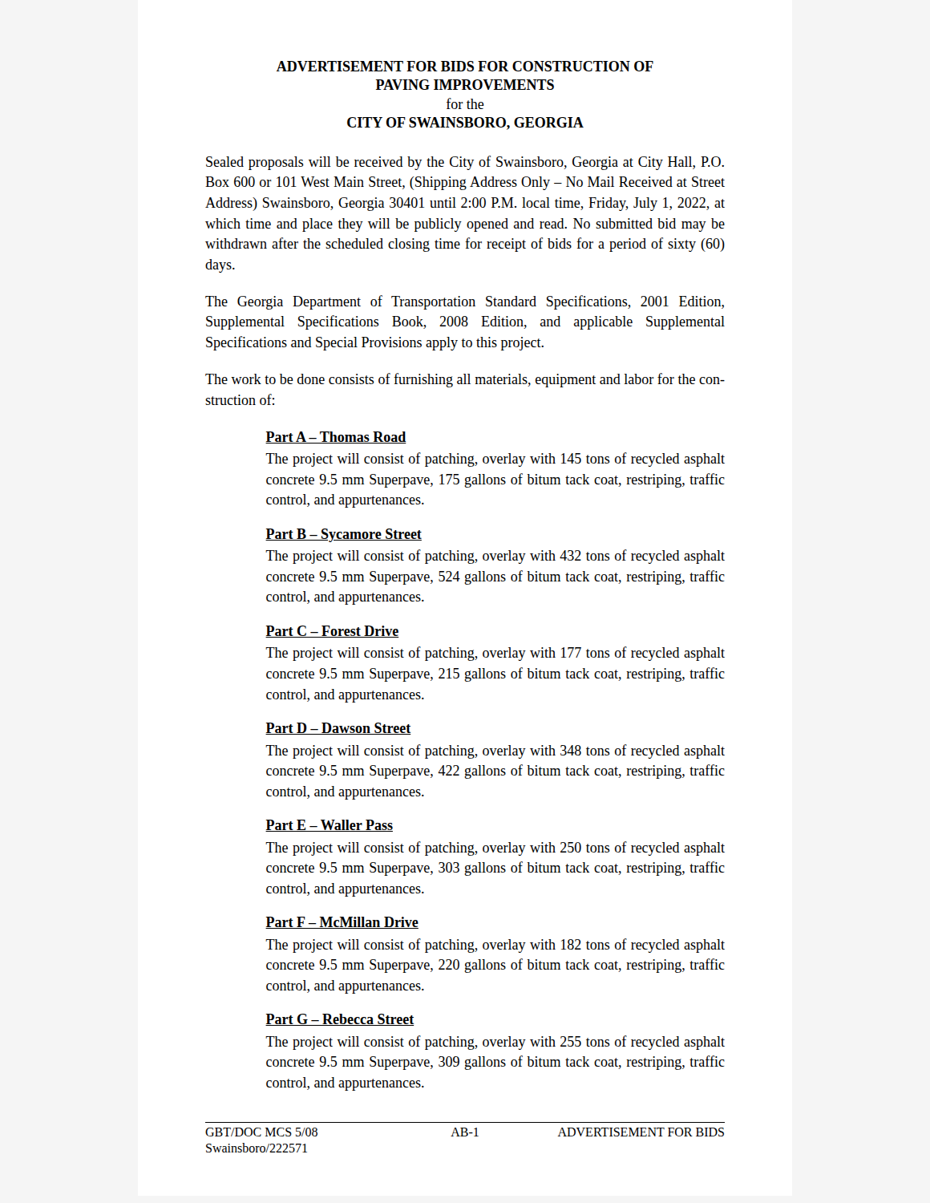ADVERTISEMENT FOR BIDS FOR CONSTRUCTION OF PAVING IMPROVEMENTS for the CITY OF SWAINSBORO, GEORGIA
Sealed proposals will be received by the City of Swainsboro, Georgia at City Hall, P.O. Box 600 or 101 West Main Street, (Shipping Address Only – No Mail Received at Street Address) Swainsboro, Georgia 30401 until 2:00 P.M. local time, Friday, July 1, 2022, at which time and place they will be publicly opened and read. No submitted bid may be withdrawn after the scheduled closing time for receipt of bids for a period of sixty (60) days.
The Georgia Department of Transportation Standard Specifications, 2001 Edition, Supplemental Specifications Book, 2008 Edition, and applicable Supplemental Specifications and Special Provisions apply to this project.
The work to be done consists of furnishing all materials, equipment and labor for the construction of:
Part A – Thomas Road
The project will consist of patching, overlay with 145 tons of recycled asphalt concrete 9.5 mm Superpave, 175 gallons of bitum tack coat, restriping, traffic control, and appurtenances.
Part B – Sycamore Street
The project will consist of patching, overlay with 432 tons of recycled asphalt concrete 9.5 mm Superpave, 524 gallons of bitum tack coat, restriping, traffic control, and appurtenances.
Part C – Forest Drive
The project will consist of patching, overlay with 177 tons of recycled asphalt concrete 9.5 mm Superpave, 215 gallons of bitum tack coat, restriping, traffic control, and appurtenances.
Part D – Dawson Street
The project will consist of patching, overlay with 348 tons of recycled asphalt concrete 9.5 mm Superpave, 422 gallons of bitum tack coat, restriping, traffic control, and appurtenances.
Part E – Waller Pass
The project will consist of patching, overlay with 250 tons of recycled asphalt concrete 9.5 mm Superpave, 303 gallons of bitum tack coat, restriping, traffic control, and appurtenances.
Part F – McMillan Drive
The project will consist of patching, overlay with 182 tons of recycled asphalt concrete 9.5 mm Superpave, 220 gallons of bitum tack coat, restriping, traffic control, and appurtenances.
Part G – Rebecca Street
The project will consist of patching, overlay with 255 tons of recycled asphalt concrete 9.5 mm Superpave, 309 gallons of bitum tack coat, restriping, traffic control, and appurtenances.
GBT/DOC MCS 5/08 AB-1 ADVERTISEMENT FOR BIDS Swainsboro/222571